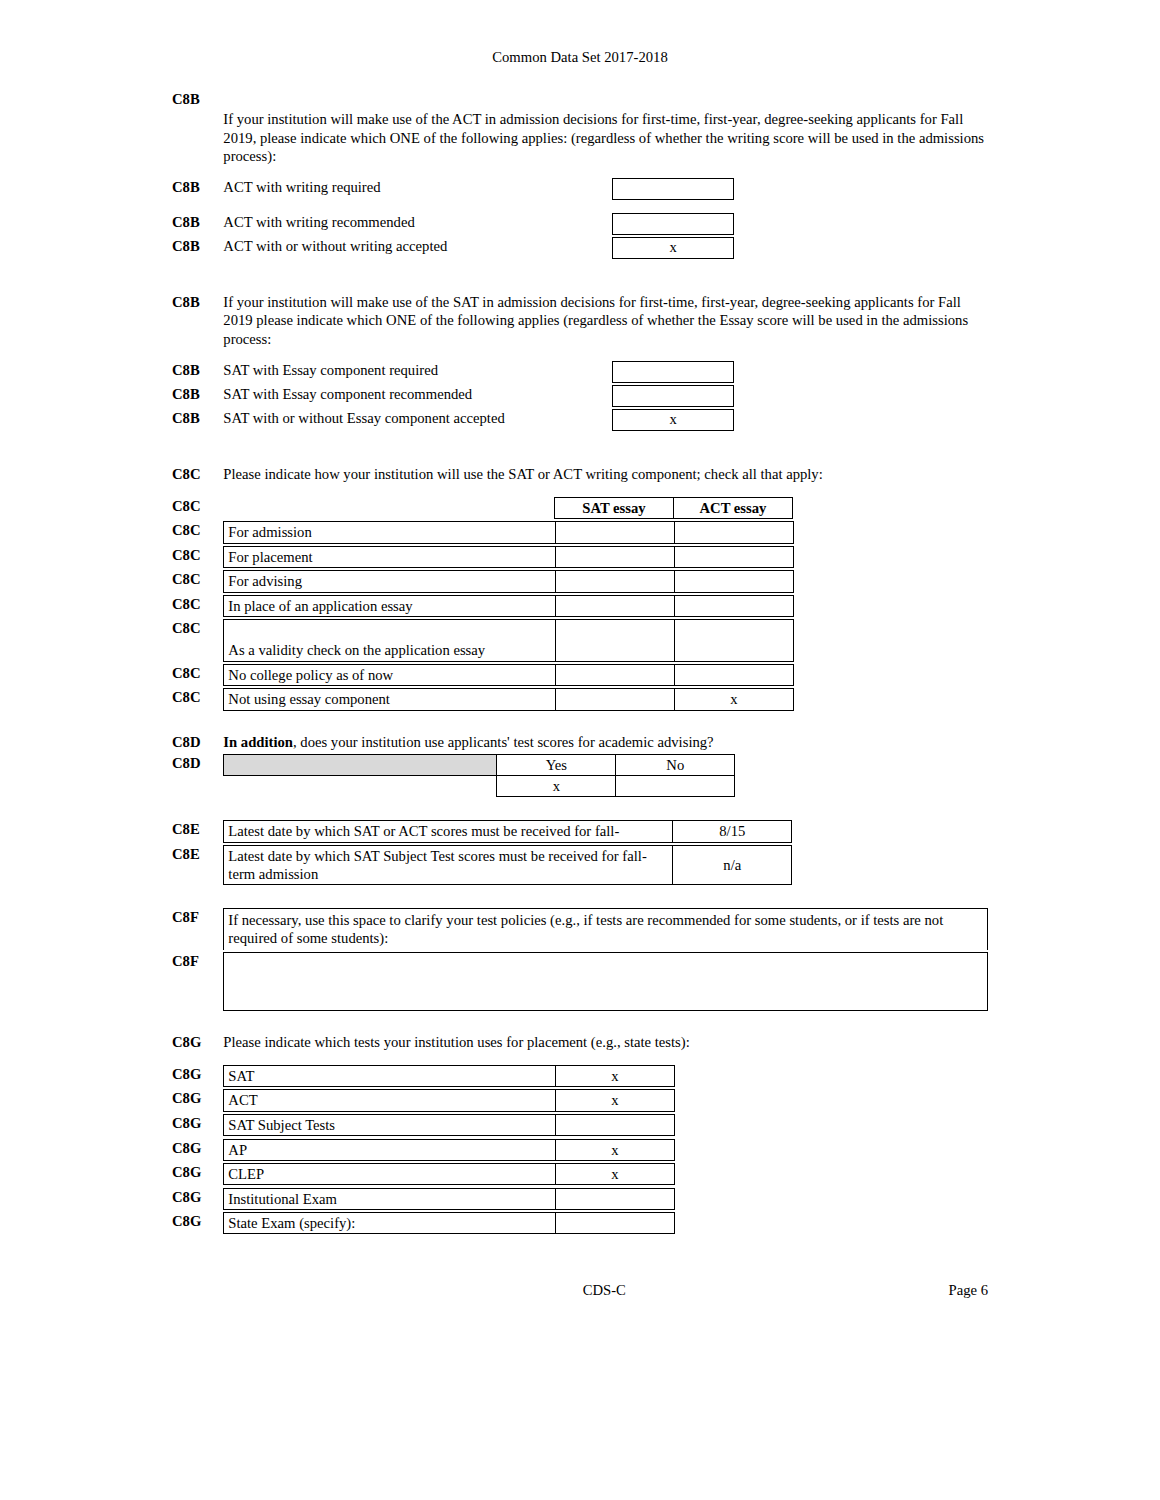Common Data Set 2017-2018
C8B
If your institution will make use of the ACT in admission decisions for first-time, first-year, degree-seeking applicants for Fall 2019, please indicate which ONE of the following applies: (regardless of whether the writing score will be used in the admissions process):
C8B
ACT with writing required
C8B
ACT with writing recommended
C8B
ACT with or without writing accepted
x
C8B
If your institution will make use of the SAT in admission decisions for first-time, first-year, degree-seeking applicants for Fall 2019 please indicate which ONE of the following applies (regardless of whether the Essay score will be used in the admissions process:
C8B
SAT with Essay component required
C8B
SAT with Essay component recommended
C8B
SAT with or without Essay component accepted
x
C8C
Please indicate how your institution will use the SAT or ACT writing component; check all that apply:
C8C
| | SAT essay | ACT essay |
| --- | --- | --- |
C8C
| For admission | | |
C8C
| For placement | | |
C8C
| For advising | | |
C8C
| In place of an application essay | | |
C8C
| As a validity check on the application essay | | |
C8C
| No college policy as of now | | |
C8C
| Not using essay component | | x |
C8D
In addition, does your institution use applicants' test scores for academic advising?
C8D
| | Yes | No |
| | x | |
C8E
| Latest date by which SAT or ACT scores must be received for fall- | 8/15 |
C8E
| Latest date by which SAT Subject Test scores must be received for fall-term admission | n/a |
C8F
If necessary, use this space to clarify your test policies (e.g., if tests are recommended for some students, or if tests are not required of some students):
C8F
C8G
Please indicate which tests your institution uses for placement (e.g., state tests):
C8G
| SAT | x |
C8G
| ACT | x |
C8G
| SAT Subject Tests | |
C8G
| AP | x |
C8G
| CLEP | x |
C8G
| Institutional Exam | |
C8G
| State Exam (specify): | |
CDS-C
Page 6